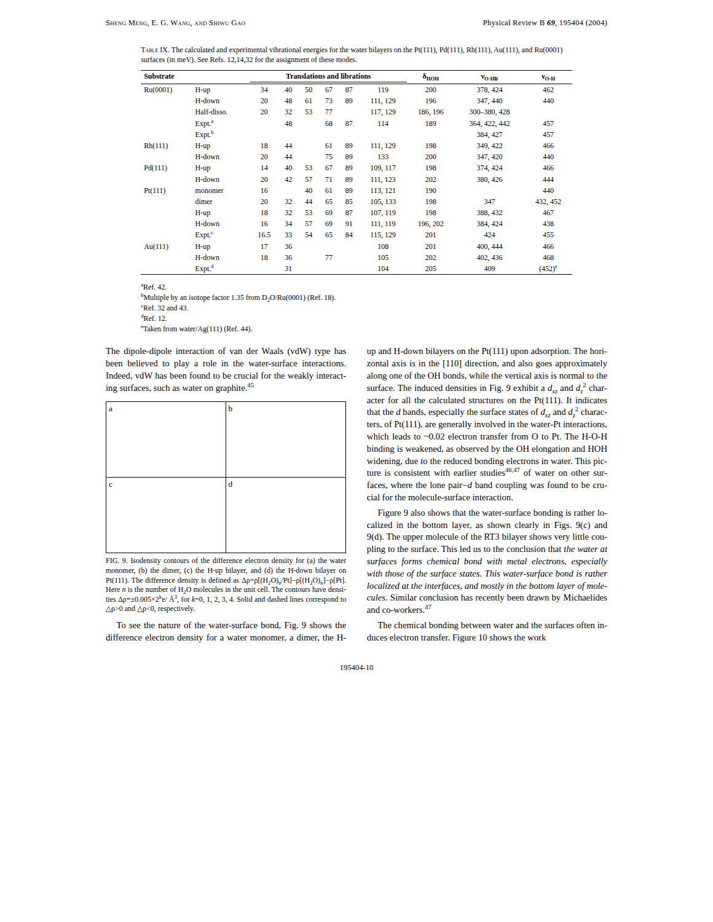Sheng Meng, E. G. Wang, and Shiwu Gao
Physical Review B 69, 195404 (2004)
Table IX. The calculated and experimental vibrational energies for the water bilayers on the Pt(111), Pd(111), Rh(111), Au(111), and Ru(0001) surfaces (in meV). See Refs. 12,14,32 for the assignment of these modes.
| Substrate | Translations and librations | δ HOH | ν O-HB | ν O-H |
| --- | --- | --- | --- | --- |
| Ru(0001) | H-up | 34 | 40 | 50 | 67 | 87 | 119 | 200 | 378, 424 | 462 |
| | H-down | 20 | 48 | 61 | 73 | 89 | 111, 129 | 196 | 347, 440 | 440 |
| | Half-disso. | 20 | 32 | 53 | 77 | | 117, 129 | 186, 196 | 300–380, 428 | |
| | Expt. a | | 48 | | 68 | 87 | 114 | 189 | 364, 422, 442 | 457 |
| | Expt. b | | | | | | | | 384, 427 | 457 |
| Rh(111) | H-up | 18 | 44 | | 61 | 89 | 111, 129 | 198 | 349, 422 | 466 |
| | H-down | 20 | 44 | | 75 | 89 | 133 | 200 | 347, 420 | 440 |
| Pd(111) | H-up | 14 | 40 | 53 | 67 | 89 | 109, 117 | 198 | 374, 424 | 466 |
| | H-down | 20 | 42 | 57 | 71 | 89 | 111, 123 | 202 | 380, 426 | 444 |
| Pt(111) | monomer | 16 | | 40 | 61 | 89 | 113, 121 | 190 | | 440 |
| | dimer | 20 | 32 | 44 | 65 | 85 | 105, 133 | 198 | 347 | 432, 452 |
| | H-up | 18 | 32 | 53 | 69 | 87 | 107, 119 | 198 | 388, 432 | 467 |
| | H-down | 16 | 34 | 57 | 69 | 91 | 111, 119 | 196, 202 | 384, 424 | 438 |
| | Expt. c | 16.5 | 33 | 54 | 65 | 84 | 115, 129 | 201 | 424 | 455 |
| Au(111) | H-up | 17 | 36 | | | | 108 | 201 | 400, 444 | 466 |
| | H-down | 18 | 36 | | 77 | | 105 | 202 | 402, 436 | 468 |
| | Expt. d | | 31 | | | | 104 | 205 | 409 | (452) e |
aRef. 42.
bMultiple by an isotope factor 1.35 from D2O/Ru(0001) (Ref. 18).
cRef. 32 and 43.
dRef. 12.
eTaken from water/Ag(111) (Ref. 44).
The dipole-dipole interaction of van der Waals (vdW) type has been believed to play a role in the water-surface interactions. Indeed, vdW has been found to be crucial for the weakly interacting surfaces, such as water on graphite.45
a
b
c
d
FIG. 9. Isodensity contours of the difference electron density for (a) the water monomer, (b) the dimer, (c) the H-up bilayer, and (d) the H-down bilayer on Pt(111). The difference density is defined as Δρ=ρ[(H2O)n/Pt]−ρ[(H2O)n]−ρ[Pt]. Here n is the number of H2O molecules in the unit cell. The contours have densities Δρ=±0.005×2ke/ Å3, for k=0, 1, 2, 3, 4. Solid and dashed lines correspond to △ρ>0 and △ρ<0, respectively.
To see the nature of the water-surface bond, Fig. 9 shows the difference electron density for a water monomer, a dimer, the H-up and H-down bilayers on the Pt(111) upon adsorption. The horizontal axis is in the [110] direction, and also goes approximately along one of the OH bonds, while the vertical axis is normal to the surface. The induced densities in Fig. 9 exhibit a dxz and dz2 character for all the calculated structures on the Pt(111). It indicates that the d bands, especially the surface states of dxz and dz2 characters, of Pt(111), are generally involved in the water-Pt interactions, which leads to ~0.02 electron transfer from O to Pt. The H-O-H binding is weakened, as observed by the OH elongation and HOH widening, due to the reduced bonding electrons in water. This picture is consistent with earlier studies46,47 of water on other surfaces, where the lone pair−d band coupling was found to be crucial for the molecule-surface interaction.
Figure 9 also shows that the water-surface bonding is rather localized in the bottom layer, as shown clearly in Figs. 9(c) and 9(d). The upper molecule of the RT3 bilayer shows very little coupling to the surface. This led us to the conclusion that the water at surfaces forms chemical bond with metal electrons, especially with those of the surface states. This water-surface bond is rather localized at the interfaces, and mostly in the bottom layer of molecules. Similar conclusion has recently been drawn by Michaelides and co-workers.47
The chemical bonding between water and the surfaces often induces electron transfer. Figure 10 shows the work
195404-10